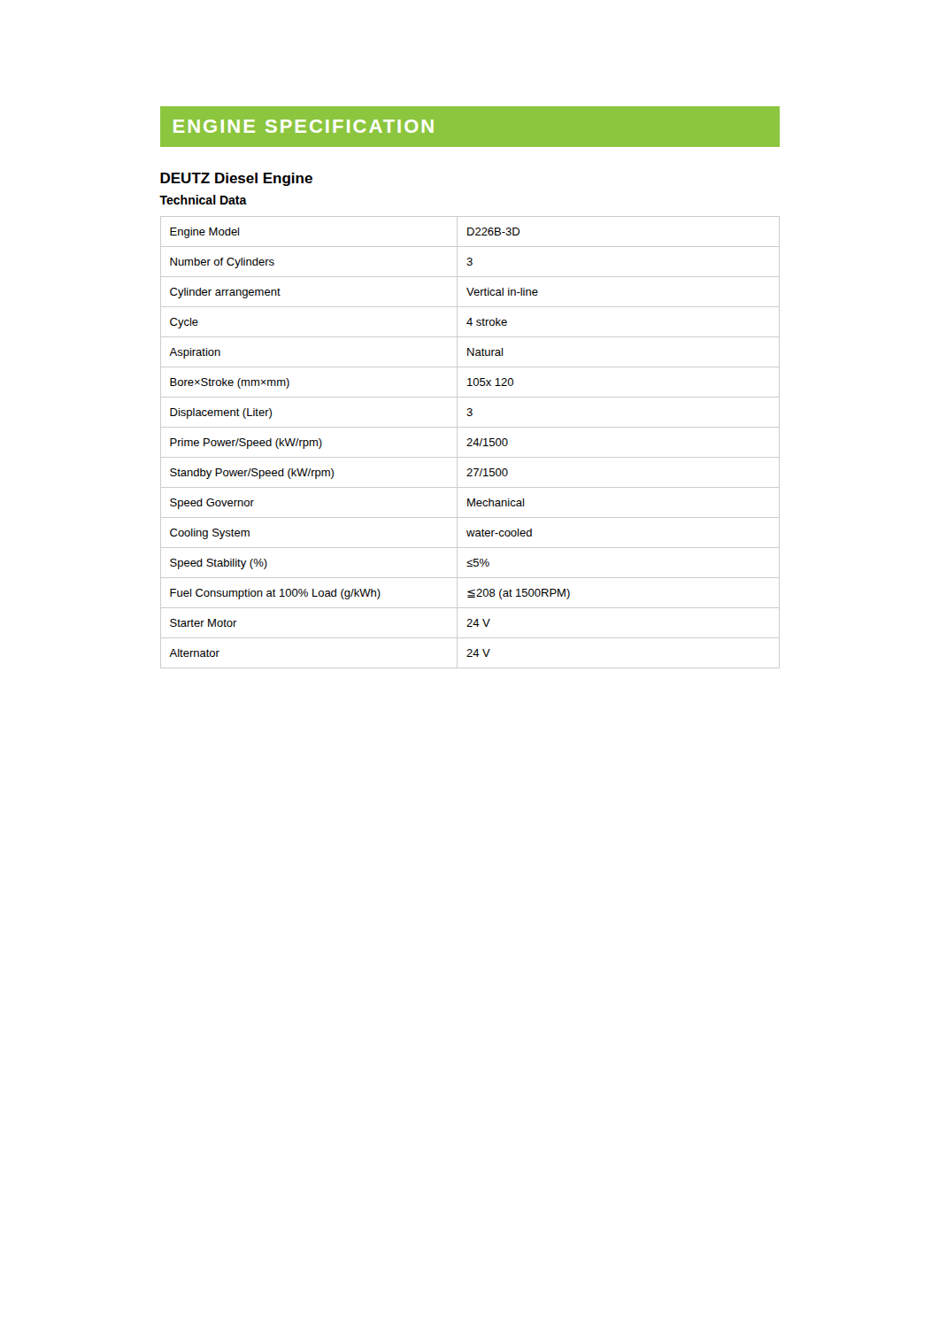ENGINE SPECIFICATION
DEUTZ Diesel Engine
Technical Data
| Engine Model | D226B-3D |
| Number of Cylinders | 3 |
| Cylinder arrangement | Vertical in-line |
| Cycle | 4 stroke |
| Aspiration | Natural |
| Bore×Stroke (mm×mm) | 105x 120 |
| Displacement (Liter) | 3 |
| Prime Power/Speed (kW/rpm) | 24/1500 |
| Standby Power/Speed (kW/rpm) | 27/1500 |
| Speed Governor | Mechanical |
| Cooling System | water-cooled |
| Speed Stability (%) | ≤5% |
| Fuel Consumption at 100% Load (g/kWh) | ≦208 (at 1500RPM) |
| Starter Motor | 24 V |
| Alternator | 24 V |